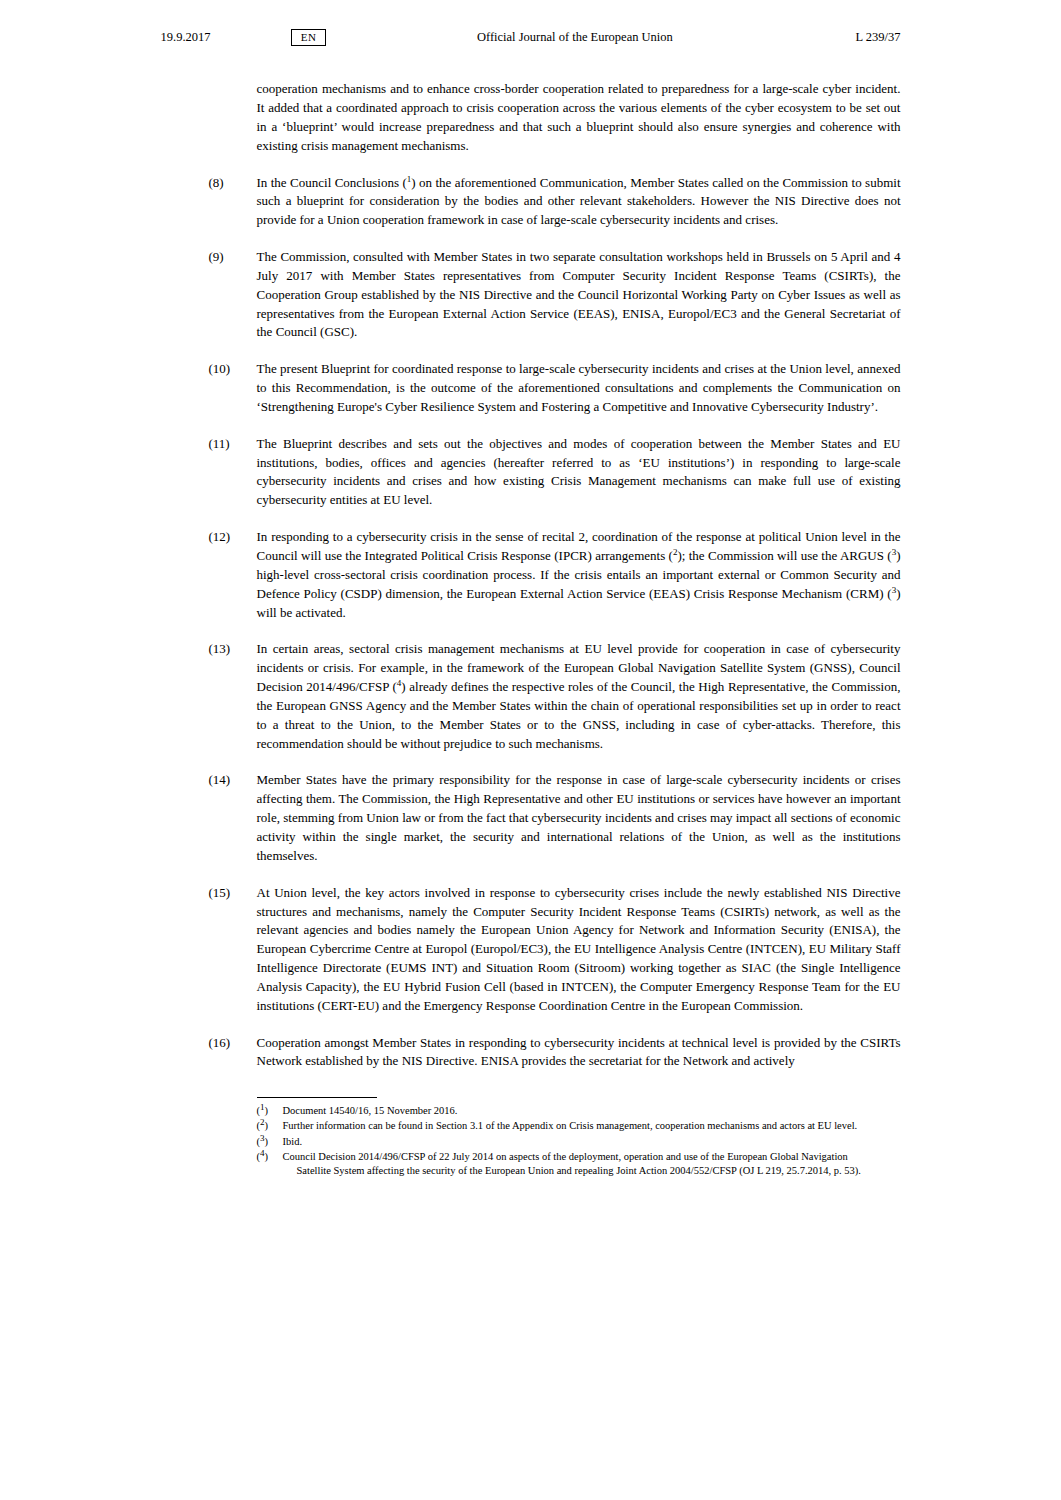19.9.2017
EN
Official Journal of the European Union
L 239/37
cooperation mechanisms and to enhance cross-border cooperation related to preparedness for a large-scale cyber incident. It added that a coordinated approach to crisis cooperation across the various elements of the cyber ecosystem to be set out in a ‘blueprint’ would increase preparedness and that such a blueprint should also ensure synergies and coherence with existing crisis management mechanisms.
(8)
In the Council Conclusions (1) on the aforementioned Communication, Member States called on the Commission to submit such a blueprint for consideration by the bodies and other relevant stakeholders. However the NIS Directive does not provide for a Union cooperation framework in case of large-scale cybersecurity incidents and crises.
(9)
The Commission, consulted with Member States in two separate consultation workshops held in Brussels on 5 April and 4 July 2017 with Member States representatives from Computer Security Incident Response Teams (CSIRTs), the Cooperation Group established by the NIS Directive and the Council Horizontal Working Party on Cyber Issues as well as representatives from the European External Action Service (EEAS), ENISA, Europol/EC3 and the General Secretariat of the Council (GSC).
(10)
The present Blueprint for coordinated response to large-scale cybersecurity incidents and crises at the Union level, annexed to this Recommendation, is the outcome of the aforementioned consultations and complements the Communication on ‘Strengthening Europe's Cyber Resilience System and Fostering a Competitive and Innovative Cybersecurity Industry’.
(11)
The Blueprint describes and sets out the objectives and modes of cooperation between the Member States and EU institutions, bodies, offices and agencies (hereafter referred to as ‘EU institutions’) in responding to large-scale cybersecurity incidents and crises and how existing Crisis Management mechanisms can make full use of existing cybersecurity entities at EU level.
(12)
In responding to a cybersecurity crisis in the sense of recital 2, coordination of the response at political Union level in the Council will use the Integrated Political Crisis Response (IPCR) arrangements (2); the Commission will use the ARGUS (3) high-level cross-sectoral crisis coordination process. If the crisis entails an important external or Common Security and Defence Policy (CSDP) dimension, the European External Action Service (EEAS) Crisis Response Mechanism (CRM) (3) will be activated.
(13)
In certain areas, sectoral crisis management mechanisms at EU level provide for cooperation in case of cybersecurity incidents or crisis. For example, in the framework of the European Global Navigation Satellite System (GNSS), Council Decision 2014/496/CFSP (4) already defines the respective roles of the Council, the High Representative, the Commission, the European GNSS Agency and the Member States within the chain of operational responsibilities set up in order to react to a threat to the Union, to the Member States or to the GNSS, including in case of cyber-attacks. Therefore, this recommendation should be without prejudice to such mechanisms.
(14)
Member States have the primary responsibility for the response in case of large-scale cybersecurity incidents or crises affecting them. The Commission, the High Representative and other EU institutions or services have however an important role, stemming from Union law or from the fact that cybersecurity incidents and crises may impact all sections of economic activity within the single market, the security and international relations of the Union, as well as the institutions themselves.
(15)
At Union level, the key actors involved in response to cybersecurity crises include the newly established NIS Directive structures and mechanisms, namely the Computer Security Incident Response Teams (CSIRTs) network, as well as the relevant agencies and bodies namely the European Union Agency for Network and Information Security (ENISA), the European Cybercrime Centre at Europol (Europol/EC3), the EU Intelligence Analysis Centre (INTCEN), EU Military Staff Intelligence Directorate (EUMS INT) and Situation Room (Sitroom) working together as SIAC (the Single Intelligence Analysis Capacity), the EU Hybrid Fusion Cell (based in INTCEN), the Computer Emergency Response Team for the EU institutions (CERT-EU) and the Emergency Response Coordination Centre in the European Commission.
(16)
Cooperation amongst Member States in responding to cybersecurity incidents at technical level is provided by the CSIRTs Network established by the NIS Directive. ENISA provides the secretariat for the Network and actively
(1)
Document 14540/16, 15 November 2016.
(2)
Further information can be found in Section 3.1 of the Appendix on Crisis management, cooperation mechanisms and actors at EU level.
(3)
Ibid.
(4)
Council Decision 2014/496/CFSP of 22 July 2014 on aspects of the deployment, operation and use of the European Global NavigationSatellite System affecting the security of the European Union and repealing Joint Action 2004/552/CFSP (OJ L 219, 25.7.2014, p. 53).